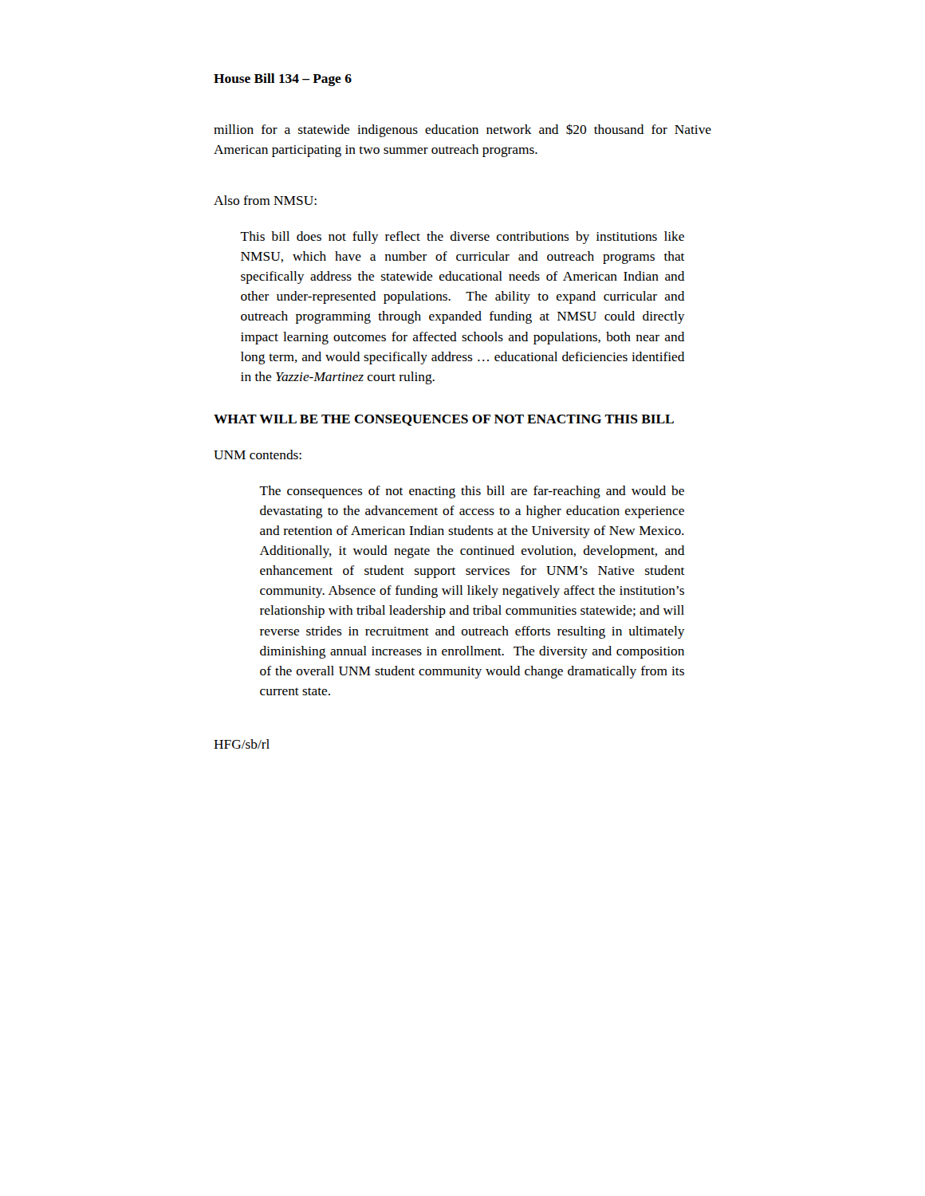House Bill 134 – Page 6
million for a statewide indigenous education network and $20 thousand for Native American participating in two summer outreach programs.
Also from NMSU:
This bill does not fully reflect the diverse contributions by institutions like NMSU, which have a number of curricular and outreach programs that specifically address the statewide educational needs of American Indian and other under-represented populations. The ability to expand curricular and outreach programming through expanded funding at NMSU could directly impact learning outcomes for affected schools and populations, both near and long term, and would specifically address … educational deficiencies identified in the Yazzie-Martinez court ruling.
WHAT WILL BE THE CONSEQUENCES OF NOT ENACTING THIS BILL
UNM contends:
The consequences of not enacting this bill are far-reaching and would be devastating to the advancement of access to a higher education experience and retention of American Indian students at the University of New Mexico. Additionally, it would negate the continued evolution, development, and enhancement of student support services for UNM’s Native student community. Absence of funding will likely negatively affect the institution’s relationship with tribal leadership and tribal communities statewide; and will reverse strides in recruitment and outreach efforts resulting in ultimately diminishing annual increases in enrollment. The diversity and composition of the overall UNM student community would change dramatically from its current state.
HFG/sb/rl